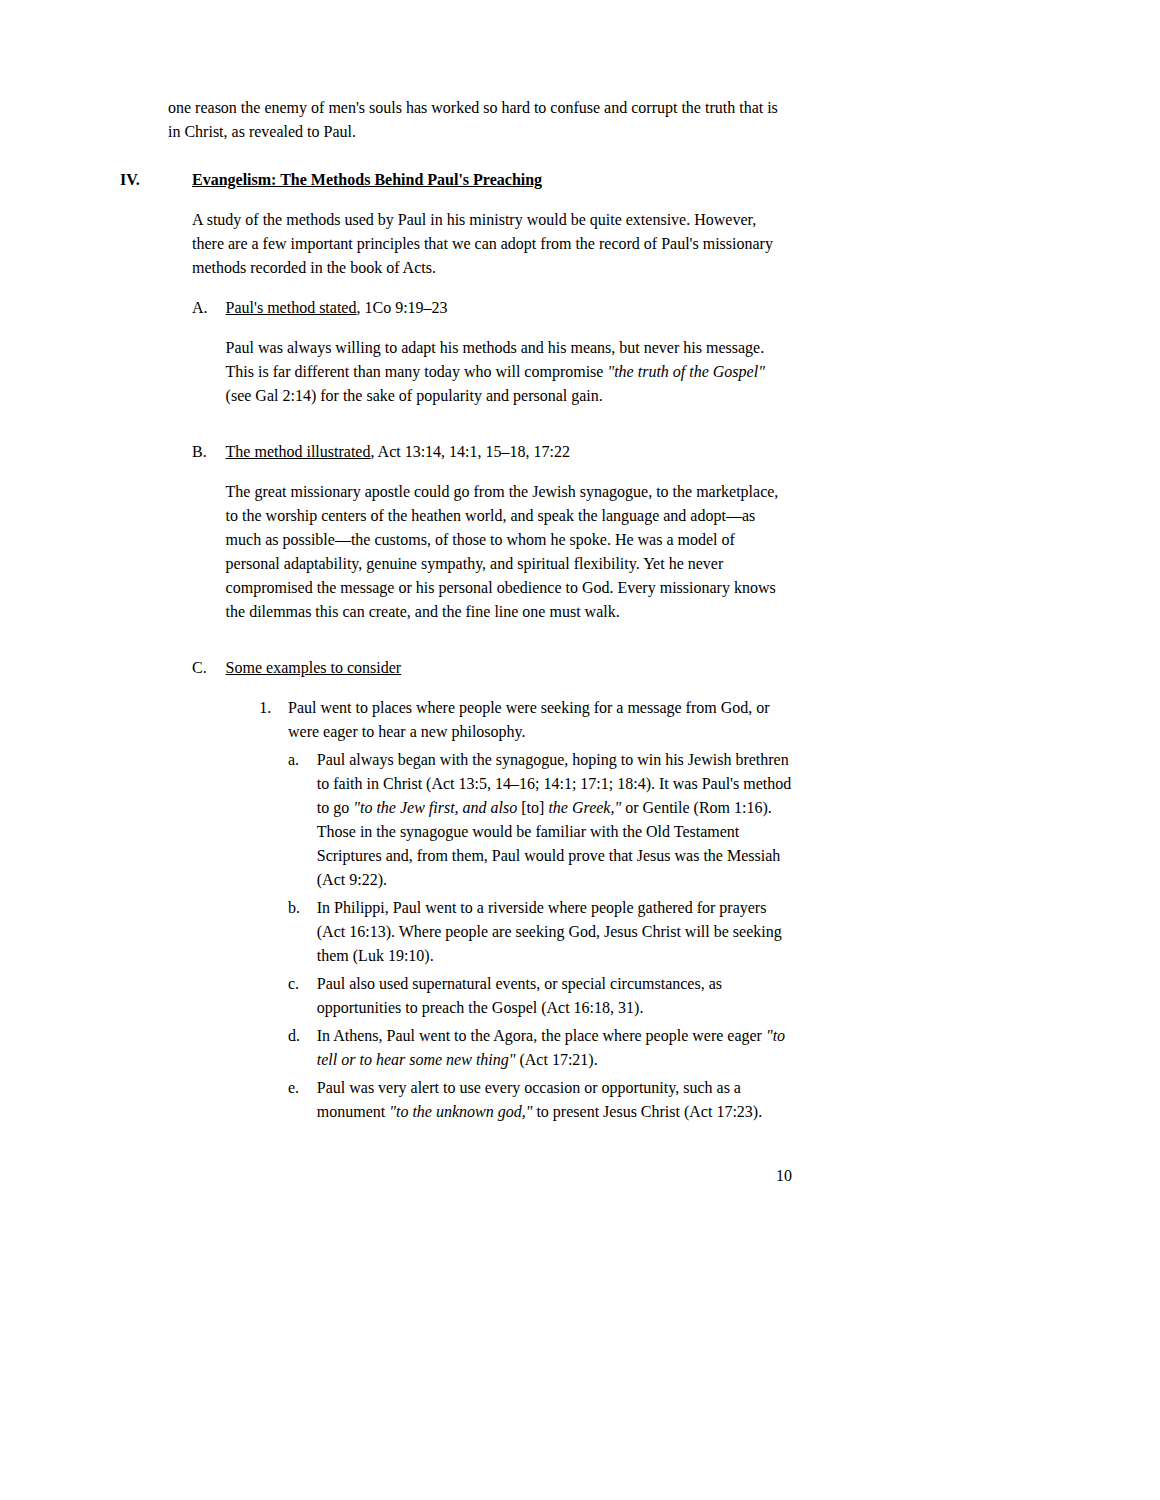one reason the enemy of men's souls has worked so hard to confuse and corrupt the truth that is in Christ, as revealed to Paul.
IV. Evangelism: The Methods Behind Paul's Preaching
A study of the methods used by Paul in his ministry would be quite extensive. However, there are a few important principles that we can adopt from the record of Paul's missionary methods recorded in the book of Acts.
A.
Paul's method stated, 1Co 9:19–23
Paul was always willing to adapt his methods and his means, but never his message. This is far different than many today who will compromise "the truth of the Gospel" (see Gal 2:14) for the sake of popularity and personal gain.
B.
The method illustrated, Act 13:14, 14:1, 15–18, 17:22
The great missionary apostle could go from the Jewish synagogue, to the marketplace, to the worship centers of the heathen world, and speak the language and adopt—as much as possible—the customs, of those to whom he spoke. He was a model of personal adaptability, genuine sympathy, and spiritual flexibility. Yet he never compromised the message or his personal obedience to God. Every missionary knows the dilemmas this can create, and the fine line one must walk.
C.
Some examples to consider
1.
Paul went to places where people were seeking for a message from God, or were eager to hear a new philosophy.
a.
Paul always began with the synagogue, hoping to win his Jewish brethren to faith in Christ (Act 13:5, 14–16; 14:1; 17:1; 18:4). It was Paul's method to go "to the Jew first, and also [to] the Greek," or Gentile (Rom 1:16). Those in the synagogue would be familiar with the Old Testament Scriptures and, from them, Paul would prove that Jesus was the Messiah (Act 9:22).
b.
In Philippi, Paul went to a riverside where people gathered for prayers (Act 16:13). Where people are seeking God, Jesus Christ will be seeking them (Luk 19:10).
c.
Paul also used supernatural events, or special circumstances, as opportunities to preach the Gospel (Act 16:18, 31).
d.
In Athens, Paul went to the Agora, the place where people were eager "to tell or to hear some new thing" (Act 17:21).
e.
Paul was very alert to use every occasion or opportunity, such as a monument "to the unknown god," to present Jesus Christ (Act 17:23).
10